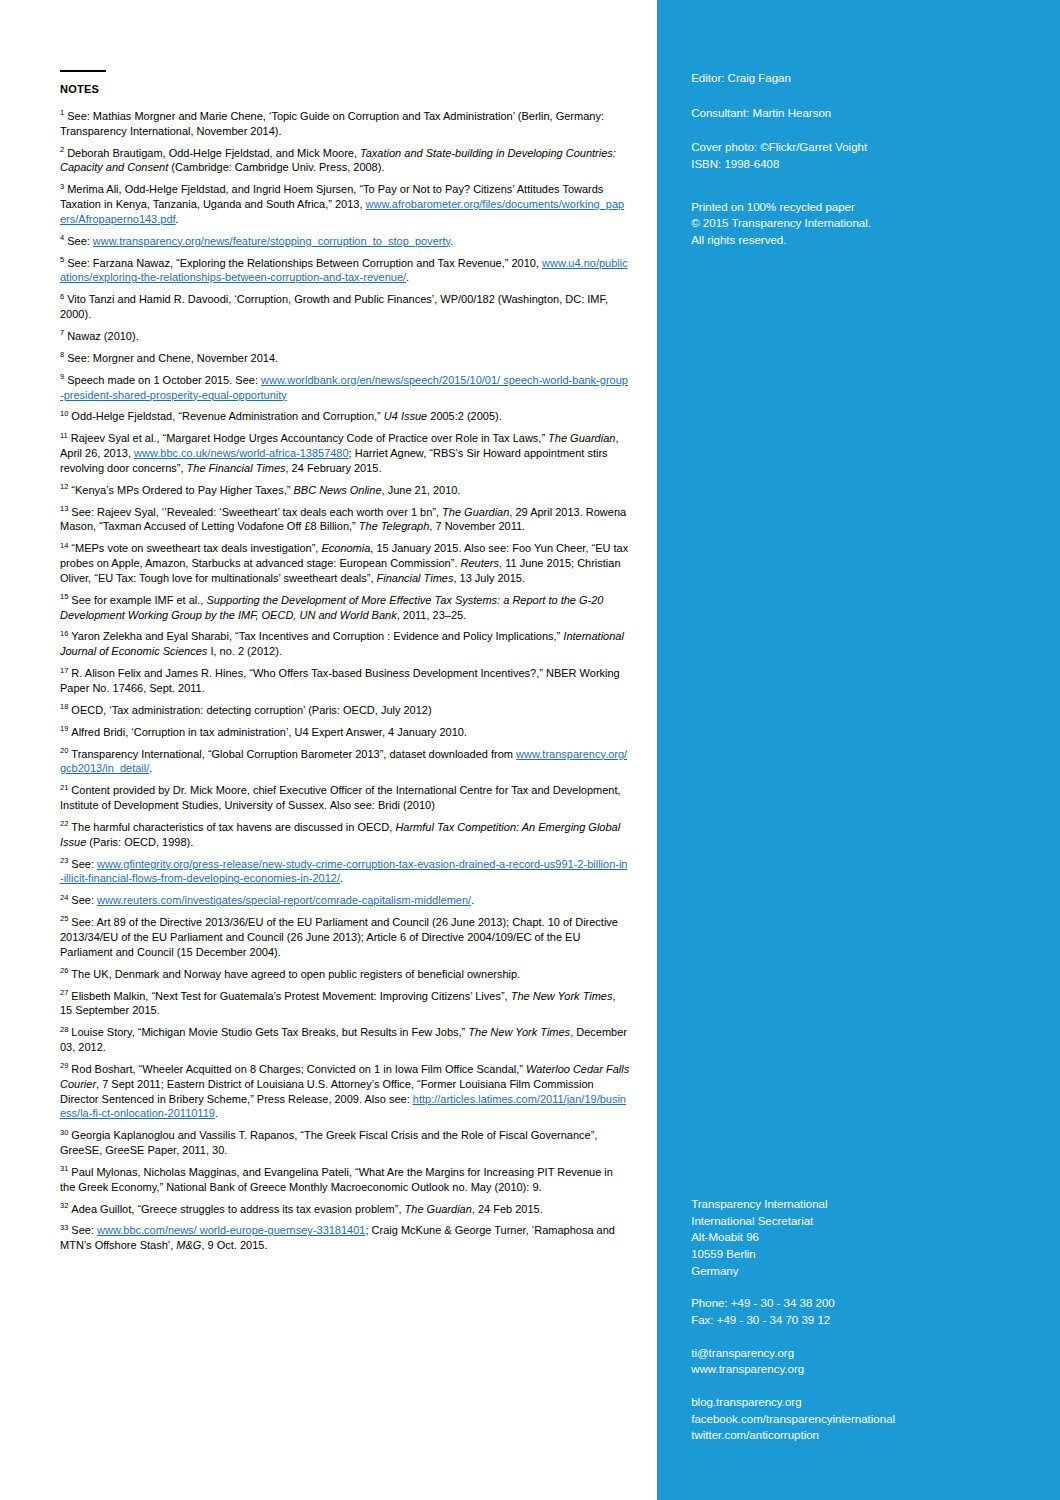NOTES
See: Mathias Morgner and Marie Chene, ‘Topic Guide on Corruption and Tax Administration’ (Berlin, Germany: Transparency International, November 2014).
Deborah Brautigam, Odd-Helge Fjeldstad, and Mick Moore, Taxation and State-building in Developing Countries: Capacity and Consent (Cambridge: Cambridge Univ. Press, 2008).
Merima Ali, Odd-Helge Fjeldstad, and Ingrid Hoem Sjursen, “To Pay or Not to Pay? Citizens’ Attitudes Towards Taxation in Kenya, Tanzania, Uganda and South Africa,” 2013, www.afrobarometer.org/files/documents/working_papers/Afropaperno143.pdf.
See: www.transparency.org/news/feature/stopping_corruption_to_stop_poverty.
See: Farzana Nawaz, “Exploring the Relationships Between Corruption and Tax Revenue,” 2010, www.u4.no/publications/exploring-the-relationships-between-corruption-and-tax-revenue/.
Vito Tanzi and Hamid R. Davoodi, ‘Corruption, Growth and Public Finances’, WP/00/182 (Washington, DC: IMF, 2000).
Nawaz (2010).
See: Morgner and Chene, November 2014.
Speech made on 1 October 2015. See: www.worldbank.org/en/news/speech/2015/10/01/ speech-world-bank-group-president-shared-prosperity-equal-opportunity
Odd-Helge Fjeldstad, “Revenue Administration and Corruption,” U4 Issue 2005:2 (2005).
Rajeev Syal et al., “Margaret Hodge Urges Accountancy Code of Practice over Role in Tax Laws,” The Guardian, April 26, 2013, www.bbc.co.uk/news/world-africa-13857480; Harriet Agnew, “RBS’s Sir Howard appointment stirs revolving door concerns”, The Financial Times, 24 February 2015.
“Kenya’s MPs Ordered to Pay Higher Taxes,” BBC News Online, June 21, 2010.
See: Rajeev Syal, ‘’Revealed: ‘Sweetheart’ tax deals each worth over 1 bn”, The Guardian, 29 April 2013. Rowena Mason, “Taxman Accused of Letting Vodafone Off £8 Billion,” The Telegraph, 7 November 2011.
“MEPs vote on sweetheart tax deals investigation”, Economia, 15 January 2015. Also see: Foo Yun Cheer, “EU tax probes on Apple, Amazon, Starbucks at advanced stage: European Commission”. Reuters, 11 June 2015; Christian Oliver, “EU Tax: Tough love for multinationals’ sweetheart deals”, Financial Times, 13 July 2015.
See for example IMF et al., Supporting the Development of More Effective Tax Systems: a Report to the G-20 Development Working Group by the IMF, OECD, UN and World Bank, 2011, 23–25.
Yaron Zelekha and Eyal Sharabi, “Tax Incentives and Corruption : Evidence and Policy Implications,” International Journal of Economic Sciences I, no. 2 (2012).
R. Alison Felix and James R. Hines, “Who Offers Tax-based Business Development Incentives?,” NBER Working Paper No. 17466, Sept. 2011.
OECD, ‘Tax administration: detecting corruption’ (Paris: OECD, July 2012)
Alfred Bridi, ‘Corruption in tax administration’, U4 Expert Answer, 4 January 2010.
Transparency International, “Global Corruption Barometer 2013”, dataset downloaded from www.transparency.org/gcb2013/in_detail/.
Content provided by Dr. Mick Moore, chief Executive Officer of the International Centre for Tax and Development, Institute of Development Studies, University of Sussex. Also see: Bridi (2010)
The harmful characteristics of tax havens are discussed in OECD, Harmful Tax Competition: An Emerging Global Issue (Paris: OECD, 1998).
See: www.gfintegrity.org/press-release/new-study-crime-corruption-tax-evasion-drained-a-record-us991-2-billion-in-illicit-financial-flows-from-developing-economies-in-2012/.
See: www.reuters.com/investigates/special-report/comrade-capitalism-middlemen/.
See: Art 89 of the Directive 2013/36/EU of the EU Parliament and Council (26 June 2013); Chapt. 10 of Directive 2013/34/EU of the EU Parliament and Council (26 June 2013); Article 6 of Directive 2004/109/EC of the EU Parliament and Council (15 December 2004).
The UK, Denmark and Norway have agreed to open public registers of beneficial ownership.
Elisbeth Malkin, “Next Test for Guatemala’s Protest Movement: Improving Citizens’ Lives”, The New York Times, 15 September 2015.
Louise Story, “Michigan Movie Studio Gets Tax Breaks, but Results in Few Jobs,” The New York Times, December 03, 2012.
Rod Boshart, “Wheeler Acquitted on 8 Charges; Convicted on 1 in Iowa Film Office Scandal,” Waterloo Cedar Falls Courier, 7 Sept 2011; Eastern District of Louisiana U.S. Attorney’s Office, “Former Louisiana Film Commission Director Sentenced in Bribery Scheme,” Press Release, 2009. Also see: http://articles.latimes.com/2011/jan/19/business/la-fi-ct-onlocation-20110119.
Georgia Kaplanoglou and Vassilis T. Rapanos, “The Greek Fiscal Crisis and the Role of Fiscal Governance”, GreeSE, GreeSE Paper, 2011, 30.
Paul Mylonas, Nicholas Magginas, and Evangelina Pateli, “What Are the Margins for Increasing PIT Revenue in the Greek Economy,” National Bank of Greece Monthly Macroeconomic Outlook no. May (2010): 9.
Adea Guillot, “Greece struggles to address its tax evasion problem”, The Guardian, 24 Feb 2015.
See: www.bbc.com/news/ world-europe-guernsey-33181401; Craig McKune & George Turner, ‘Ramaphosa and MTN’s Offshore Stash’, M&G, 9 Oct. 2015.
Editor: Craig Fagan
Consultant: Martin Hearson
Cover photo: ©Flickr/Garret Voight
ISBN: 1998-6408
Printed on 100% recycled paper
© 2015 Transparency International.
All rights reserved.
Transparency International International Secretariat Alt-Moabit 96 10559 Berlin Germany
Phone: +49 - 30 - 34 38 200
Fax: +49 - 30 - 34 70 39 12
ti@transparency.org
www.transparency.org
blog.transparency.org
facebook.com/transparencyinternational
twitter.com/anticorruption